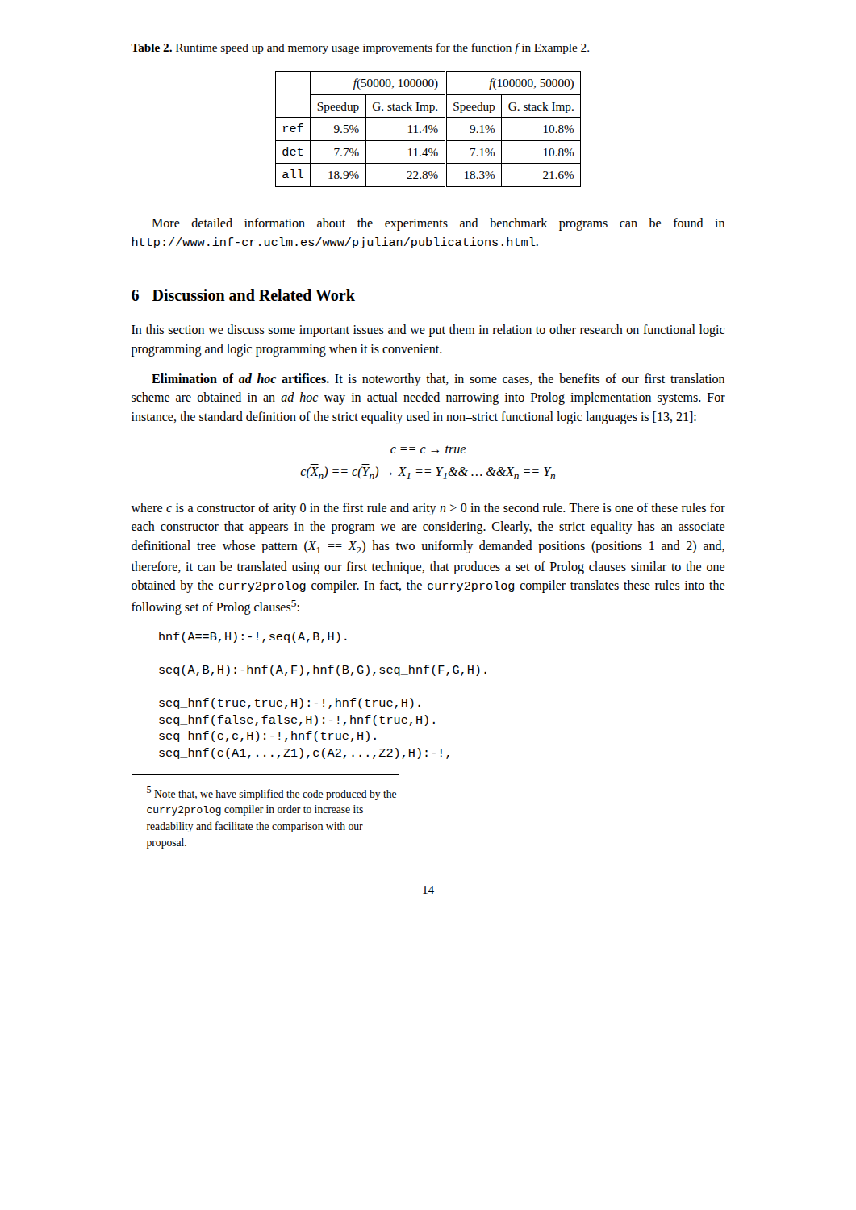Table 2. Runtime speed up and memory usage improvements for the function f in Example 2.
| | f (50000, 100000) | f (100000, 50000) |
| --- | --- | --- |
| Speedup | G. stack Imp. | Speedup | G. stack Imp. |
| ref | 9.5% | 11.4% | 9.1% | 10.8% |
| det | 7.7% | 11.4% | 7.1% | 10.8% |
| all | 18.9% | 22.8% | 18.3% | 21.6% |
More detailed information about the experiments and benchmark programs can be found in http://www.inf-cr.uclm.es/www/pjulian/publications.html.
6 Discussion and Related Work
In this section we discuss some important issues and we put them in relation to other research on functional logic programming and logic programming when it is convenient.
Elimination of ad hoc artifices. It is noteworthy that, in some cases, the benefits of our first translation scheme are obtained in an ad hoc way in actual needed narrowing into Prolog implementation systems. For instance, the standard definition of the strict equality used in non–strict functional logic languages is [13, 21]:
c == c → true c(Xn) == c(Yn) → X1 == Y1&& … &&Xn == Yn
where c is a constructor of arity 0 in the first rule and arity n > 0 in the second rule. There is one of these rules for each constructor that appears in the program we are considering. Clearly, the strict equality has an associate definitional tree whose pattern (X1 == X2) has two uniformly demanded positions (positions 1 and 2) and, therefore, it can be translated using our first technique, that produces a set of Prolog clauses similar to the one obtained by the curry2prolog compiler. In fact, the curry2prolog compiler translates these rules into the following set of Prolog clauses5:
hnf(A==B,H):-!,seq(A,B,H). seq(A,B,H):-hnf(A,F),hnf(B,G),seq_hnf(F,G,H). seq_hnf(true,true,H):-!,hnf(true,H). seq_hnf(false,false,H):-!,hnf(true,H). seq_hnf(c,c,H):-!,hnf(true,H). seq_hnf(c(A1,...,Z1),c(A2,...,Z2),H):-!,
5 Note that, we have simplified the code produced by the curry2prolog compiler in order to increase its readability and facilitate the comparison with our proposal.
14